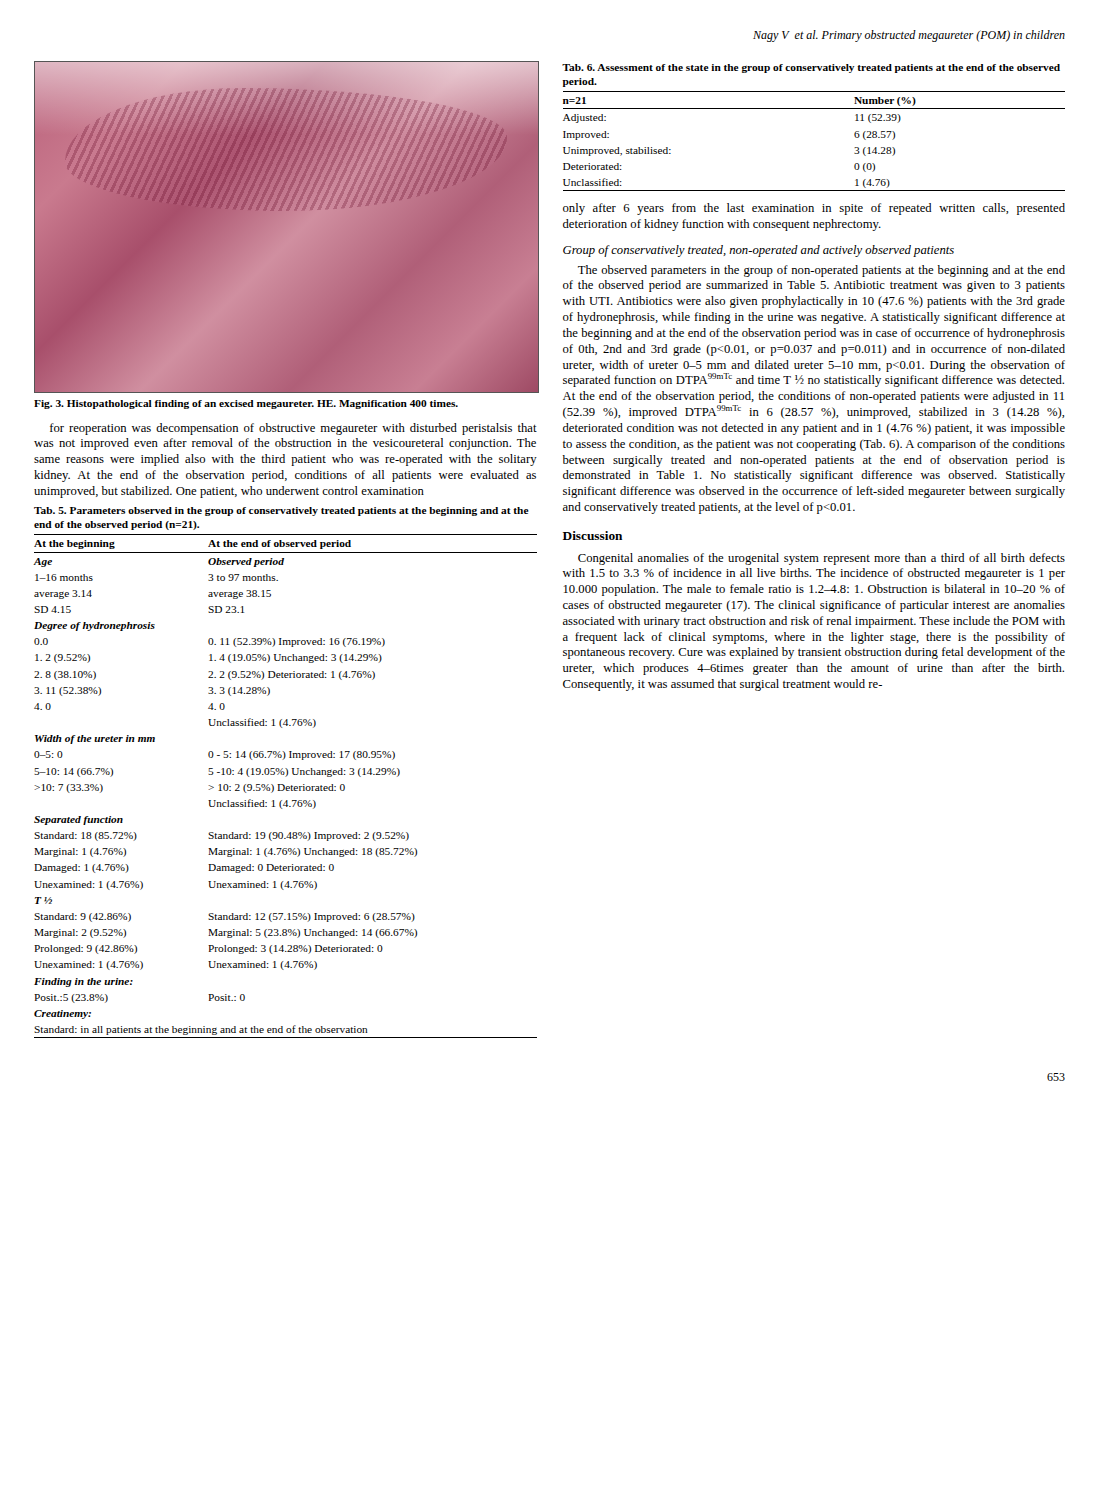Nagy V et al. Primary obstructed megaureter (POM) in children
Fig. 3. Histopathological finding of an excised megaureter. HE. Magnification 400 times.
for reoperation was decompensation of obstructive megaureter with disturbed peristalsis that was not improved even after removal of the obstruction in the vesicoureteral conjunction. The same reasons were implied also with the third patient who was re-operated with the solitary kidney. At the end of the observation period, conditions of all patients were evaluated as unimproved, but stabilized. One patient, who underwent control examination
Tab. 5. Parameters observed in the group of conservatively treated patients at the beginning and at the end of the observed period (n=21).
| At the beginning | At the end of observed period |
| --- | --- |
| Age | Observed period |
| 1–16 months | 3 to 97 months. |
| average 3.14 | average 38.15 |
| SD 4.15 | SD 23.1 |
| Degree of hydronephrosis |
| 0.0 | 0. 11 (52.39%) Improved: 16 (76.19%) |
| 1. 2 (9.52%) | 1. 4 (19.05%) Unchanged: 3 (14.29%) |
| 2. 8 (38.10%) | 2. 2 (9.52%) Deteriorated: 1 (4.76%) |
| 3. 11 (52.38%) | 3. 3 (14.28%) |
| 4. 0 | 4. 0 |
| | Unclassified: 1 (4.76%) |
| Width of the ureter in mm |
| 0–5: 0 | 0 - 5: 14 (66.7%) Improved: 17 (80.95%) |
| 5–10: 14 (66.7%) | 5 -10: 4 (19.05%) Unchanged: 3 (14.29%) |
| >10: 7 (33.3%) | > 10: 2 (9.5%) Deteriorated: 0 |
| | Unclassified: 1 (4.76%) |
| Separated function |
| Standard: 18 (85.72%) | Standard: 19 (90.48%) Improved: 2 (9.52%) |
| Marginal: 1 (4.76%) | Marginal: 1 (4.76%) Unchanged: 18 (85.72%) |
| Damaged: 1 (4.76%) | Damaged: 0 Deteriorated: 0 |
| Unexamined: 1 (4.76%) | Unexamined: 1 (4.76%) |
| T ½ |
| Standard: 9 (42.86%) | Standard: 12 (57.15%) Improved: 6 (28.57%) |
| Marginal: 2 (9.52%) | Marginal: 5 (23.8%) Unchanged: 14 (66.67%) |
| Prolonged: 9 (42.86%) | Prolonged: 3 (14.28%) Deteriorated: 0 |
| Unexamined: 1 (4.76%) | Unexamined: 1 (4.76%) |
| Finding in the urine: |
| Posit.:5 (23.8%) | Posit.: 0 |
| Creatinemy: |
| Standard: in all patients at the beginning and at the end of the observation |
Tab. 6. Assessment of the state in the group of conservatively treated patients at the end of the observed period.
| n=21 | Number (%) |
| --- | --- |
| Adjusted: | 11 (52.39) |
| Improved: | 6 (28.57) |
| Unimproved, stabilised: | 3 (14.28) |
| Deteriorated: | 0 (0) |
| Unclassified: | 1 (4.76) |
only after 6 years from the last examination in spite of repeated written calls, presented deterioration of kidney function with consequent nephrectomy.
Group of conservatively treated, non-operated and actively observed patients
The observed parameters in the group of non-operated patients at the beginning and at the end of the observed period are summarized in Table 5. Antibiotic treatment was given to 3 patients with UTI. Antibiotics were also given prophylactically in 10 (47.6 %) patients with the 3rd grade of hydronephrosis, while finding in the urine was negative. A statistically significant difference at the beginning and at the end of the observation period was in case of occurrence of hydronephrosis of 0th, 2nd and 3rd grade (p<0.01, or p=0.037 and p=0.011) and in occurrence of non-dilated ureter, width of ureter 0–5 mm and dilated ureter 5–10 mm, p<0.01. During the observation of separated function on DTPA99mTc and time T ½ no statistically significant difference was detected. At the end of the observation period, the conditions of non-operated patients were adjusted in 11 (52.39 %), improved DTPA99mTc in 6 (28.57 %), unimproved, stabilized in 3 (14.28 %), deteriorated condition was not detected in any patient and in 1 (4.76 %) patient, it was impossible to assess the condition, as the patient was not cooperating (Tab. 6). A comparison of the conditions between surgically treated and non-operated patients at the end of observation period is demonstrated in Table 1. No statistically significant difference was observed. Statistically significant difference was observed in the occurrence of left-sided megaureter between surgically and conservatively treated patients, at the level of p<0.01.
Discussion
Congenital anomalies of the urogenital system represent more than a third of all birth defects with 1.5 to 3.3 % of incidence in all live births. The incidence of obstructed megaureter is 1 per 10.000 population. The male to female ratio is 1.2–4.8: 1. Obstruction is bilateral in 10–20 % of cases of obstructed megaureter (17). The clinical significance of particular interest are anomalies associated with urinary tract obstruction and risk of renal impairment. These include the POM with a frequent lack of clinical symptoms, where in the lighter stage, there is the possibility of spontaneous recovery. Cure was explained by transient obstruction during fetal development of the ureter, which produces 4–6times greater than the amount of urine than after the birth. Consequently, it was assumed that surgical treatment would re-
653